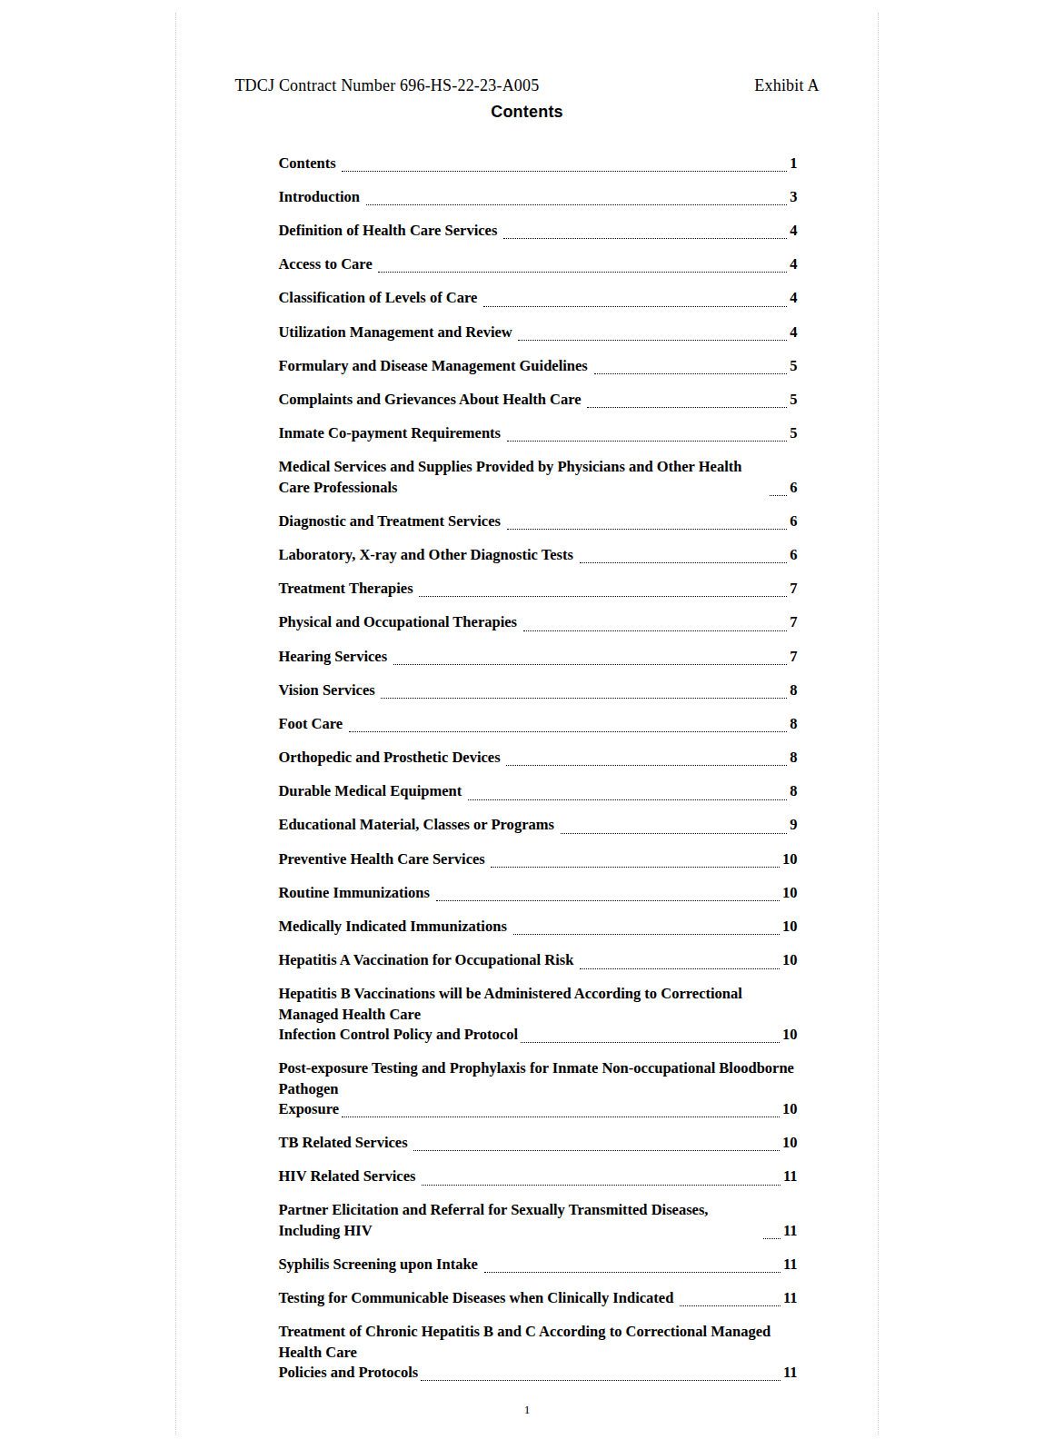TDCJ Contract Number 696-HS-22-23-A005 Exhibit A
Contents
Contents 1
Introduction 3
Definition of Health Care Services 4
Access to Care 4
Classification of Levels of Care 4
Utilization Management and Review 4
Formulary and Disease Management Guidelines 5
Complaints and Grievances About Health Care 5
Inmate Co-payment Requirements 5
Medical Services and Supplies Provided by Physicians and Other Health Care Professionals 6
Diagnostic and Treatment Services 6
Laboratory, X-ray and Other Diagnostic Tests 6
Treatment Therapies 7
Physical and Occupational Therapies 7
Hearing Services 7
Vision Services 8
Foot Care 8
Orthopedic and Prosthetic Devices 8
Durable Medical Equipment 8
Educational Material, Classes or Programs 9
Preventive Health Care Services 10
Routine Immunizations 10
Medically Indicated Immunizations 10
Hepatitis A Vaccination for Occupational Risk 10
Hepatitis B Vaccinations will be Administered According to Correctional Managed Health Care Infection Control Policy and Protocol 10
Post-exposure Testing and Prophylaxis for Inmate Non-occupational Bloodborne Pathogen Exposure 10
TB Related Services 10
HIV Related Services 11
Partner Elicitation and Referral for Sexually Transmitted Diseases, Including HIV 11
Syphilis Screening upon Intake 11
Testing for Communicable Diseases when Clinically Indicated 11
Treatment of Chronic Hepatitis B and C According to Correctional Managed Health Care Policies and Protocols 11
1